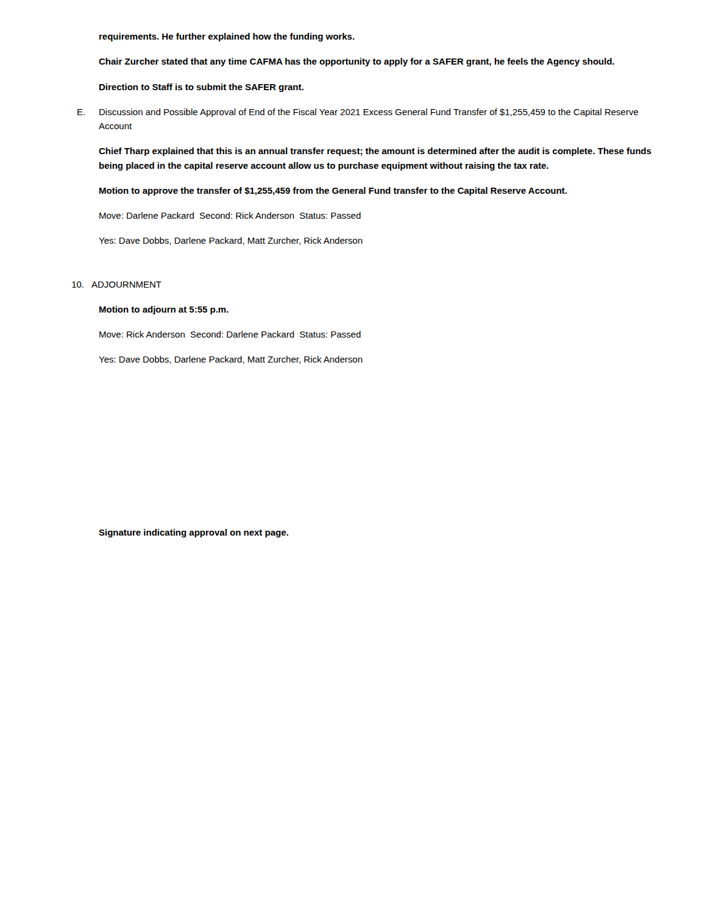requirements. He further explained how the funding works.
Chair Zurcher stated that any time CAFMA has the opportunity to apply for a SAFER grant, he feels the Agency should.
Direction to Staff is to submit the SAFER grant.
E.
Discussion and Possible Approval of End of the Fiscal Year 2021 Excess General Fund Transfer of $1,255,459 to the Capital Reserve Account
Chief Tharp explained that this is an annual transfer request; the amount is determined after the audit is complete. These funds being placed in the capital reserve account allow us to purchase equipment without raising the tax rate.
Motion to approve the transfer of $1,255,459 from the General Fund transfer to the Capital Reserve Account.
Move: Darlene Packard Second: Rick Anderson Status: Passed
Yes: Dave Dobbs, Darlene Packard, Matt Zurcher, Rick Anderson
10.
ADJOURNMENT
Motion to adjourn at 5:55 p.m.
Move: Rick Anderson Second: Darlene Packard Status: Passed
Yes: Dave Dobbs, Darlene Packard, Matt Zurcher, Rick Anderson
Signature indicating approval on next page.